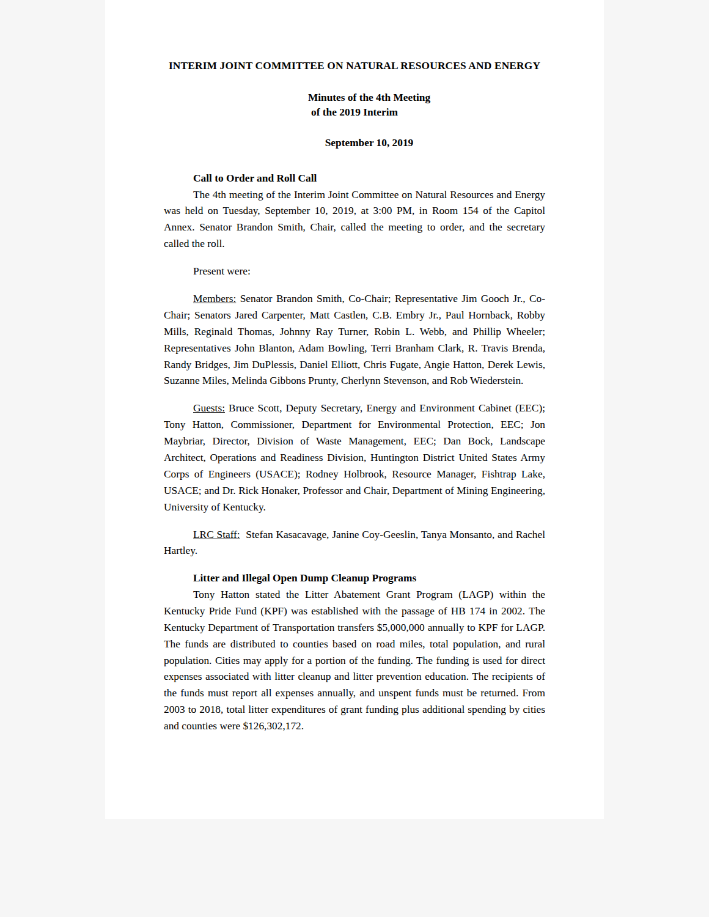Interim Joint Committee on Natural Resources and Energy
Minutes of the 4th Meeting
of the 2019 Interim
September 10, 2019
Call to Order and Roll Call
The 4th meeting of the Interim Joint Committee on Natural Resources and Energy was held on Tuesday, September 10, 2019, at 3:00 PM, in Room 154 of the Capitol Annex. Senator Brandon Smith, Chair, called the meeting to order, and the secretary called the roll.
Present were:
Members: Senator Brandon Smith, Co-Chair; Representative Jim Gooch Jr., Co-Chair; Senators Jared Carpenter, Matt Castlen, C.B. Embry Jr., Paul Hornback, Robby Mills, Reginald Thomas, Johnny Ray Turner, Robin L. Webb, and Phillip Wheeler; Representatives John Blanton, Adam Bowling, Terri Branham Clark, R. Travis Brenda, Randy Bridges, Jim DuPlessis, Daniel Elliott, Chris Fugate, Angie Hatton, Derek Lewis, Suzanne Miles, Melinda Gibbons Prunty, Cherlynn Stevenson, and Rob Wiederstein.
Guests: Bruce Scott, Deputy Secretary, Energy and Environment Cabinet (EEC); Tony Hatton, Commissioner, Department for Environmental Protection, EEC; Jon Maybriar, Director, Division of Waste Management, EEC; Dan Bock, Landscape Architect, Operations and Readiness Division, Huntington District United States Army Corps of Engineers (USACE); Rodney Holbrook, Resource Manager, Fishtrap Lake, USACE; and Dr. Rick Honaker, Professor and Chair, Department of Mining Engineering, University of Kentucky.
LRC Staff: Stefan Kasacavage, Janine Coy-Geeslin, Tanya Monsanto, and Rachel Hartley.
Litter and Illegal Open Dump Cleanup Programs
Tony Hatton stated the Litter Abatement Grant Program (LAGP) within the Kentucky Pride Fund (KPF) was established with the passage of HB 174 in 2002. The Kentucky Department of Transportation transfers $5,000,000 annually to KPF for LAGP. The funds are distributed to counties based on road miles, total population, and rural population. Cities may apply for a portion of the funding. The funding is used for direct expenses associated with litter cleanup and litter prevention education. The recipients of the funds must report all expenses annually, and unspent funds must be returned. From 2003 to 2018, total litter expenditures of grant funding plus additional spending by cities and counties were $126,302,172.